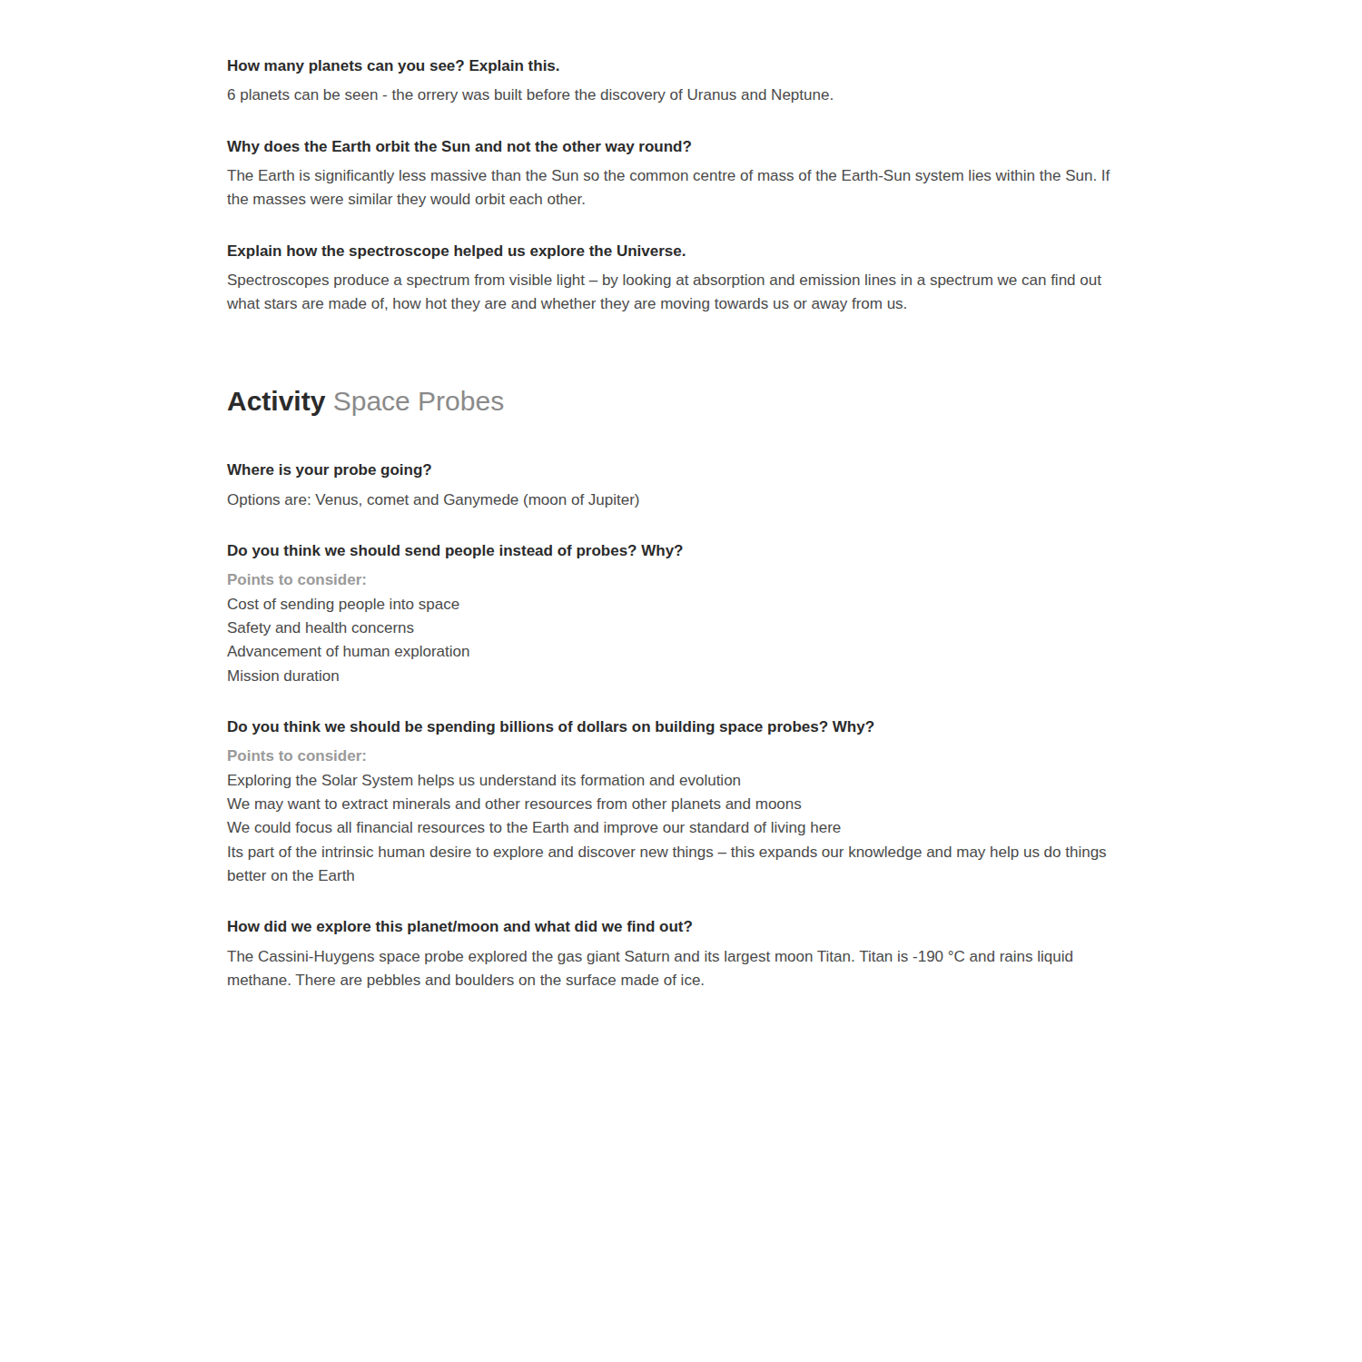How many planets can you see? Explain this.
6 planets can be seen - the orrery was built before the discovery of Uranus and Neptune.
Why does the Earth orbit the Sun and not the other way round?
The Earth is significantly less massive than the Sun so the common centre of mass of the Earth-Sun system lies within the Sun. If the masses were similar they would orbit each other.
Explain how the spectroscope helped us explore the Universe.
Spectroscopes produce a spectrum from visible light – by looking at absorption and emission lines in a spectrum we can find out what stars are made of, how hot they are and whether they are moving towards us or away from us.
Activity Space Probes
Where is your probe going?
Options are: Venus, comet and Ganymede (moon of Jupiter)
Do you think we should send people instead of probes? Why?
Points to consider:
Cost of sending people into space
Safety and health concerns
Advancement of human exploration
Mission duration
Do you think we should be spending billions of dollars on building space probes? Why?
Points to consider:
Exploring the Solar System helps us understand its formation and evolution
We may want to extract minerals and other resources from other planets and moons
We could focus all financial resources to the Earth and improve our standard of living here
Its part of the intrinsic human desire to explore and discover new things – this expands our knowledge and may help us do things better on the Earth
How did we explore this planet/moon and what did we find out?
The Cassini-Huygens space probe explored the gas giant Saturn and its largest moon Titan. Titan is -190 °C and rains liquid methane. There are pebbles and boulders on the surface made of ice.